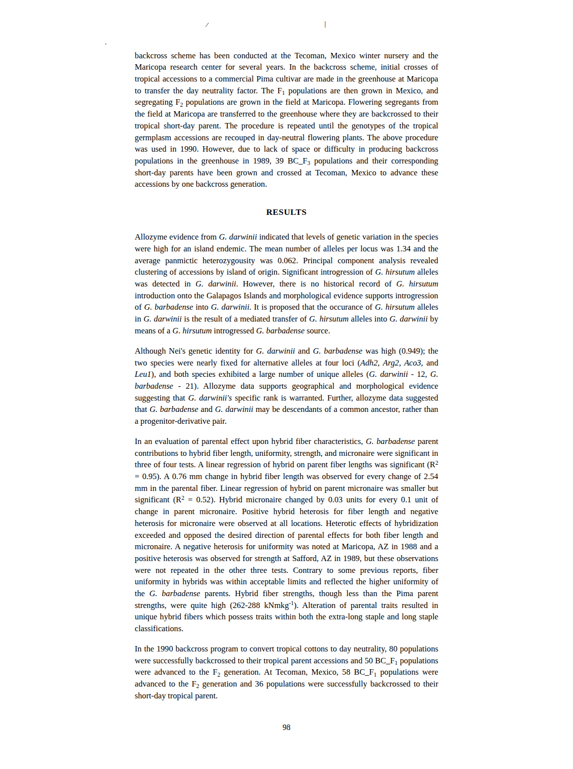/ | .
backcross scheme has been conducted at the Tecoman, Mexico winter nursery and the Maricopa research center for several years. In the backcross scheme, initial crosses of tropical accessions to a commercial Pima cultivar are made in the greenhouse at Maricopa to transfer the day neutrality factor. The F1 populations are then grown in Mexico, and segregating F2 populations are grown in the field at Maricopa. Flowering segregants from the field at Maricopa are transferred to the greenhouse where they are backcrossed to their tropical short-day parent. The procedure is repeated until the genotypes of the tropical germplasm accessions are recouped in day-neutral flowering plants. The above procedure was used in 1990. However, due to lack of space or difficulty in producing backcross populations in the greenhouse in 1989, 39 BC_F3 populations and their corresponding short-day parents have been grown and crossed at Tecoman, Mexico to advance these accessions by one backcross generation.
RESULTS
Allozyme evidence from G. darwinii indicated that levels of genetic variation in the species were high for an island endemic. The mean number of alleles per locus was 1.34 and the average panmictic heterozygousity was 0.062. Principal component analysis revealed clustering of accessions by island of origin. Significant introgression of G. hirsutum alleles was detected in G. darwinii. However, there is no historical record of G. hirsutum introduction onto the Galapagos Islands and morphological evidence supports introgression of G. barbadense into G. darwinii. It is proposed that the occurance of G. hirsutum alleles in G. darwinii is the result of a mediated transfer of G. hirsutum alleles into G. darwinii by means of a G. hirsutum introgressed G. barbadense source.
Although Nei's genetic identity for G. darwinii and G. barbadense was high (0.949); the two species were nearly fixed for alternative alleles at four loci (Adh2, Arg2, Aco3, and Leu1), and both species exhibited a large number of unique alleles (G. darwinii - 12, G. barbadense - 21). Allozyme data supports geographical and morphological evidence suggesting that G. darwinii's specific rank is warranted. Further, allozyme data suggested that G. barbadense and G. darwinii may be descendants of a common ancestor, rather than a progenitor-derivative pair.
In an evaluation of parental effect upon hybrid fiber characteristics, G. barbadense parent contributions to hybrid fiber length, uniformity, strength, and micronaire were significant in three of four tests. A linear regression of hybrid on parent fiber lengths was significant (R2 = 0.95). A 0.76 mm change in hybrid fiber length was observed for every change of 2.54 mm in the parental fiber. Linear regression of hybrid on parent micronaire was smaller but significant (R2 = 0.52). Hybrid micronaire changed by 0.03 units for every 0.1 unit of change in parent micronaire. Positive hybrid heterosis for fiber length and negative heterosis for micronaire were observed at all locations. Heterotic effects of hybridization exceeded and opposed the desired direction of parental effects for both fiber length and micronaire. A negative heterosis for uniformity was noted at Maricopa, AZ in 1988 and a positive heterosis was observed for strength at Safford, AZ in 1989, but these observations were not repeated in the other three tests. Contrary to some previous reports, fiber uniformity in hybrids was within acceptable limits and reflected the higher uniformity of the G. barbadense parents. Hybrid fiber strengths, though less than the Pima parent strengths, were quite high (262-288 kNmkg-1). Alteration of parental traits resulted in unique hybrid fibers which possess traits within both the extra-long staple and long staple classifications.
In the 1990 backcross program to convert tropical cottons to day neutrality, 80 populations were successfully backcrossed to their tropical parent accessions and 50 BC_F1 populations were advanced to the F2 generation. At Tecoman, Mexico, 58 BC_F1 populations were advanced to the F2 generation and 36 populations were successfully backcrossed to their short-day tropical parent.
98